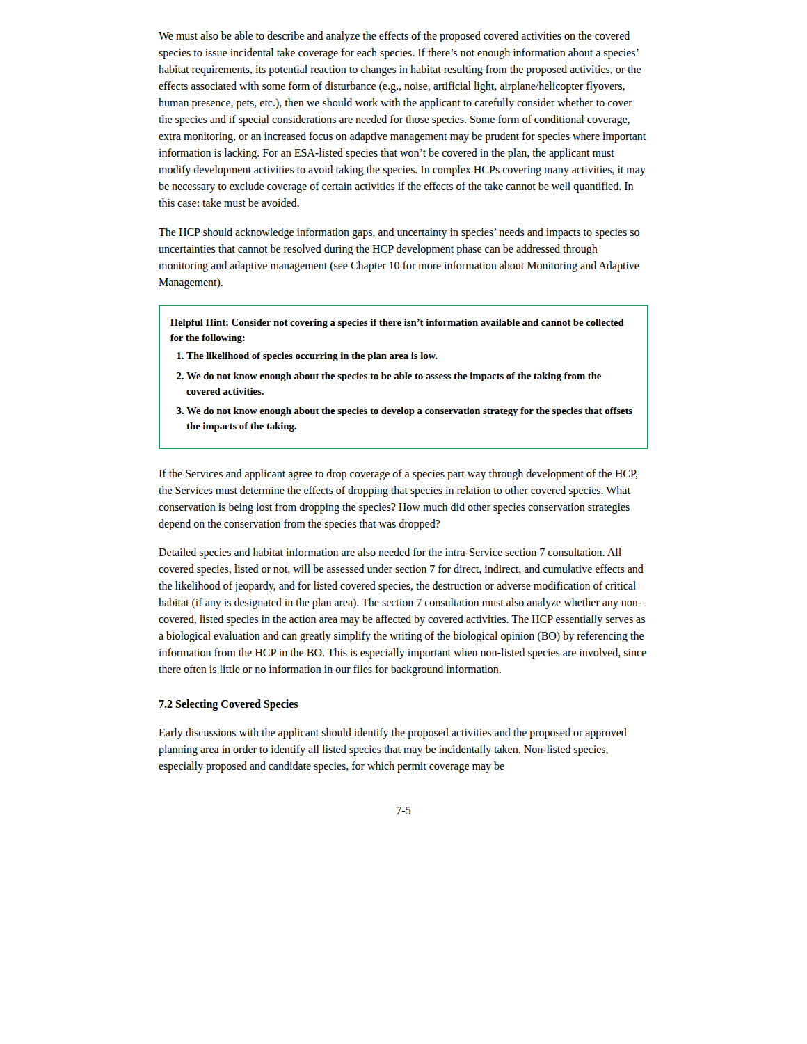We must also be able to describe and analyze the effects of the proposed covered activities on the covered species to issue incidental take coverage for each species. If there’s not enough information about a species’ habitat requirements, its potential reaction to changes in habitat resulting from the proposed activities, or the effects associated with some form of disturbance (e.g., noise, artificial light, airplane/helicopter flyovers, human presence, pets, etc.), then we should work with the applicant to carefully consider whether to cover the species and if special considerations are needed for those species. Some form of conditional coverage, extra monitoring, or an increased focus on adaptive management may be prudent for species where important information is lacking. For an ESA-listed species that won’t be covered in the plan, the applicant must modify development activities to avoid taking the species. In complex HCPs covering many activities, it may be necessary to exclude coverage of certain activities if the effects of the take cannot be well quantified. In this case: take must be avoided.
The HCP should acknowledge information gaps, and uncertainty in species’ needs and impacts to species so uncertainties that cannot be resolved during the HCP development phase can be addressed through monitoring and adaptive management (see Chapter 10 for more information about Monitoring and Adaptive Management).
Helpful Hint: Consider not covering a species if there isn’t information available and cannot be collected for the following:
The likelihood of species occurring in the plan area is low.
We do not know enough about the species to be able to assess the impacts of the taking from the covered activities.
We do not know enough about the species to develop a conservation strategy for the species that offsets the impacts of the taking.
If the Services and applicant agree to drop coverage of a species part way through development of the HCP, the Services must determine the effects of dropping that species in relation to other covered species. What conservation is being lost from dropping the species? How much did other species conservation strategies depend on the conservation from the species that was dropped?
Detailed species and habitat information are also needed for the intra-Service section 7 consultation. All covered species, listed or not, will be assessed under section 7 for direct, indirect, and cumulative effects and the likelihood of jeopardy, and for listed covered species, the destruction or adverse modification of critical habitat (if any is designated in the plan area). The section 7 consultation must also analyze whether any non-covered, listed species in the action area may be affected by covered activities. The HCP essentially serves as a biological evaluation and can greatly simplify the writing of the biological opinion (BO) by referencing the information from the HCP in the BO. This is especially important when non-listed species are involved, since there often is little or no information in our files for background information.
7.2 Selecting Covered Species
Early discussions with the applicant should identify the proposed activities and the proposed or approved planning area in order to identify all listed species that may be incidentally taken. Non-listed species, especially proposed and candidate species, for which permit coverage may be
7-5